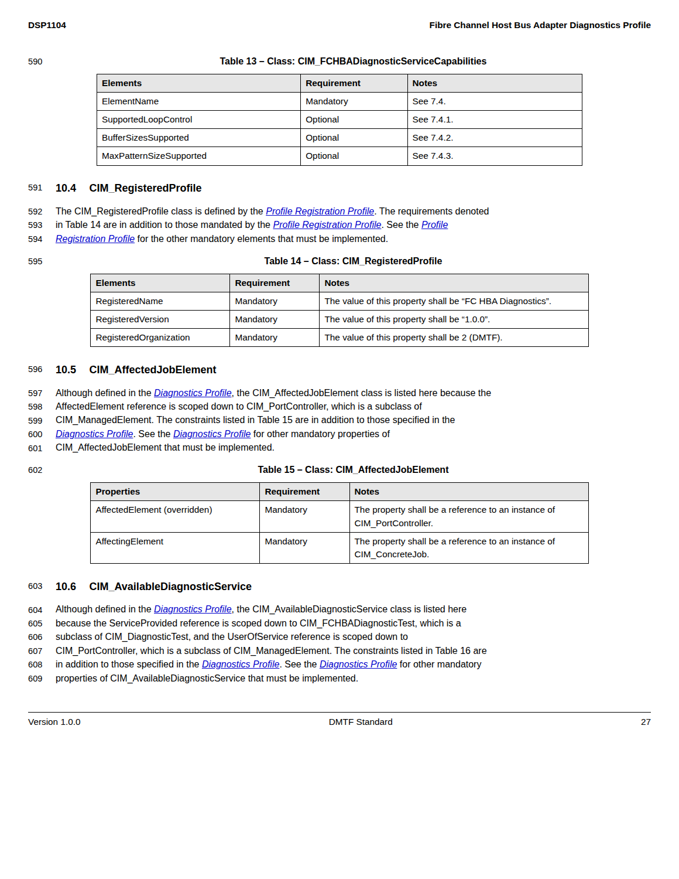DSP1104 Fibre Channel Host Bus Adapter Diagnostics Profile
590
Table 13 – Class: CIM_FCHBADiagnosticServiceCapabilities
| Elements | Requirement | Notes |
| --- | --- | --- |
| ElementName | Mandatory | See 7.4. |
| SupportedLoopControl | Optional | See 7.4.1. |
| BufferSizesSupported | Optional | See 7.4.2. |
| MaxPatternSizeSupported | Optional | See 7.4.3. |
591
10.4 CIM_RegisteredProfile
592
The CIM_RegisteredProfile class is defined by the Profile Registration Profile. The requirements denoted
593
in Table 14 are in addition to those mandated by the Profile Registration Profile. See the Profile
594
Registration Profile for the other mandatory elements that must be implemented.
595
Table 14 – Class: CIM_RegisteredProfile
| Elements | Requirement | Notes |
| --- | --- | --- |
| RegisteredName | Mandatory | The value of this property shall be “FC HBA Diagnostics”. |
| RegisteredVersion | Mandatory | The value of this property shall be “1.0.0”. |
| RegisteredOrganization | Mandatory | The value of this property shall be 2 (DMTF). |
596
10.5 CIM_AffectedJobElement
597
Although defined in the Diagnostics Profile, the CIM_AffectedJobElement class is listed here because the
598
AffectedElement reference is scoped down to CIM_PortController, which is a subclass of
599
CIM_ManagedElement. The constraints listed in Table 15 are in addition to those specified in the
600
Diagnostics Profile. See the Diagnostics Profile for other mandatory properties of
601
CIM_AffectedJobElement that must be implemented.
602
Table 15 – Class: CIM_AffectedJobElement
| Properties | Requirement | Notes |
| --- | --- | --- |
| AffectedElement (overridden) | Mandatory | The property shall be a reference to an instance of CIM_PortController. |
| AffectingElement | Mandatory | The property shall be a reference to an instance of CIM_ConcreteJob. |
603
10.6 CIM_AvailableDiagnosticService
604
Although defined in the Diagnostics Profile, the CIM_AvailableDiagnosticService class is listed here
605
because the ServiceProvided reference is scoped down to CIM_FCHBADiagnosticTest, which is a
606
subclass of CIM_DiagnosticTest, and the UserOfService reference is scoped down to
607
CIM_PortController, which is a subclass of CIM_ManagedElement. The constraints listed in Table 16 are
608
in addition to those specified in the Diagnostics Profile. See the Diagnostics Profile for other mandatory
609
properties of CIM_AvailableDiagnosticService that must be implemented.
Version 1.0.0 DMTF Standard 27